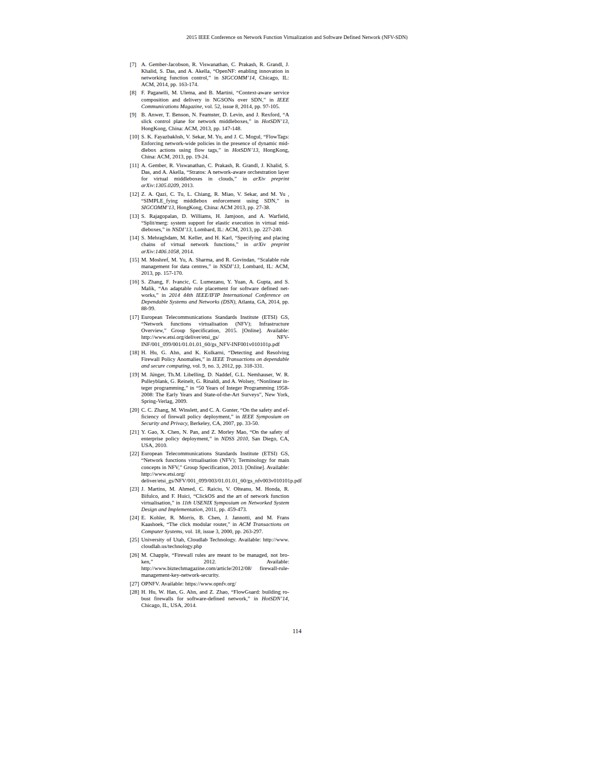2015 IEEE Conference on Network Function Virtualization and Software Defined Network (NFV-SDN)
A. Gember-Jacobson, R. Viswanathan, C. Prakash, R. Grandl, J. Khalid, S. Das, and A. Akella, “OpenNF: enabling innovation in networking function control,” in SIGCOMM’14, Chicago, IL: ACM, 2014, pp. 163-174.
F. Paganelli, M. Ulema, and B. Martini, “Context-aware service composition and delivery in NGSONs over SDN,” in IEEE Communications Magazine, vol. 52, issue 8, 2014, pp. 97-105.
B. Anwer, T. Benson, N. Feamster, D. Levin, and J. Rexford, “A slick control plane for network middleboxes,” in HotSDN’13, HongKong, China: ACM, 2013, pp. 147-148.
S. K. Fayazbakhsh, V. Sekar, M. Yu, and J. C. Mogul, “FlowTags: Enforcing network-wide policies in the presence of dynamic middlebox actions using flow tags,” in HotSDN’13, HongKong, China: ACM, 2013, pp. 19-24.
A. Gember, R. Viswanathan, C. Prakash, R. Grandl, J. Khalid, S. Das, and A. Akella, “Stratos: A network-aware orchestration layer for virtual middleboxes in clouds,” in arXiv preprint arXiv:1305.0209, 2013.
Z. A. Qazi, C. Tu, L. Chiang, R. Miao, V. Sekar, and M. Yu , “SIMPLE_fying middlebox enforcement using SDN,” in SIGCOMM’13, HongKong, China: ACM 2013, pp. 27-38.
S. Rajagopalan, D. Williams, H. Jamjoon, and A. Warfield, “Split/merg: system support for elastic execution in virtual middleboxes,” in NSDI’13, Lombard, IL: ACM, 2013, pp. 227-240.
S. Mehraghdam, M. Keller, and H. Karl, “Specifying and placing chains of virtual network functions,” in arXiv preprint arXiv:1406.1058, 2014.
M. Moshref, M. Yu, A. Sharma, and R. Govindan, “Scalable rule management for data centres,” in NSDI’13, Lombard, IL: ACM, 2013, pp. 157-170.
S. Zhang, F. Ivancic, C. Lumezanu, Y. Yuan, A. Gupta, and S. Malik, “An adaptable rule placement for software defined networks,” in 2014 44th IEEE/IFIP International Conference on Dependable Systems and Networks (DSN), Atlanta, GA, 2014, pp. 88-99.
European Telecommunications Standards Institute (ETSI) GS, “Network functions virtualisation (NFV); Infrastructure Overview,” Group Specification, 2015. [Online]. Available: http://www.etsi.org/deliver/etsi_gs/ NFV-INF/001_099/001/01.01.01_60/gs_NFV-INF001v010101p.pdf
H. Hu, G. Ahn, and K. Kulkarni, “Detecting and Resolving Firewall Policy Anomalies,” in IEEE Transactions on dependable and secure computing, vol. 9, no. 3, 2012, pp. 318-331.
M. Jünger, Th.M. Libelling, D. Naddef, G.L. Nemhauser, W. R. Pulleyblank, G. Reinelt, G. Rinaldi, and A. Wolsey, “Nonlinear integer programming,” in “50 Years of Integer Programming 1958-2008: The Early Years and State-of-the-Art Surveys”, New York, Spring-Verlag, 2009.
C. C. Zhang, M. Winslett, and C. A. Gunter, “On the safety and efficiency of firewall policy deployment,” in IEEE Symposium on Security and Privacy, Berkeley, CA, 2007, pp. 33-50.
Y. Gao, X. Chen, N. Pan, and Z. Morley Mao, “On the safety of enterprise policy deployment,” in NDSS 2010, San Diego, CA, USA, 2010.
European Telecommunications Standards Institute (ETSI) GS, “Network functions virtualisation (NFV); Terminology for main concepts in NFV,” Group Specification, 2013. [Online]. Available: http://www.etsi.org/ deliver/etsi_gs/NFV/001_099/003/01.01.01_60/gs_nfv003v010101p.pdf
J. Martins, M. Ahmed, C. Raiciu, V. Olteanu, M. Honda, R. Bifulco, and F. Huici, “ClickOS and the art of network function virtualisation,” in 11th USENIX Symposium on Networked System Design and Implementation, 2011, pp. 459-473.
E. Kohler, R. Morris, B. Chen, J. Jannotti, and M. Frans Kaashoek, “The click modular router,” in ACM Transactions on Computer Systems, vol. 18, issue 3, 2000, pp. 263-297.
University of Utah, Cloudlab Technology. Available: http://www. cloudlab.us/technology.php
M. Chapple, “Firewall rules are meant to be managed, not broken,” 2012. Available: http://www.biztechmagazine.com/article/2012/08/ firewall-rule-management-key-network-security.
OPNFV. Available: https://www.opnfv.org/
H. Hu, W. Han, G. Ahn, and Z. Zhao, “FlowGuard: building robust firewalls for software-defined network,” in HotSDN’14, Chicago, IL, USA, 2014.
114